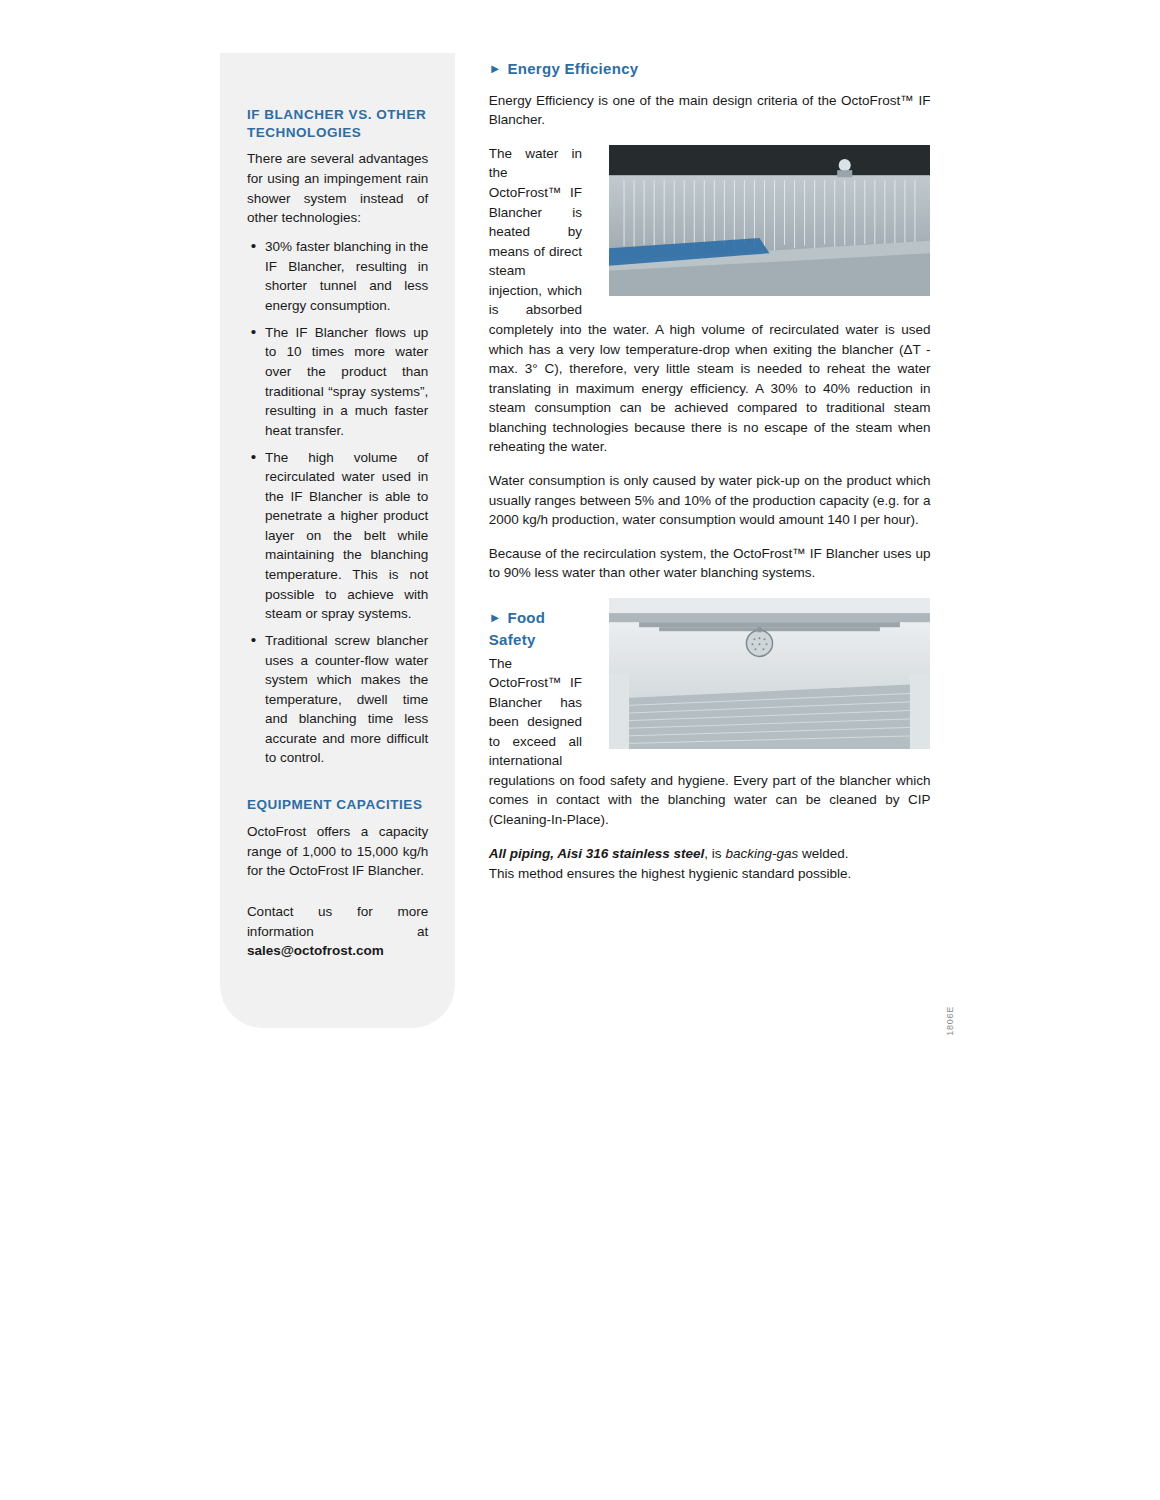IF Blancher vs. other technologies
There are several advantages for using an impingement rain shower system instead of other technologies:
30% faster blanching in the IF Blancher, resulting in shorter tunnel and less energy consumption.
The IF Blancher flows up to 10 times more water over the product than traditional “spray systems”, resulting in a much faster heat transfer.
The high volume of recirculated water used in the IF Blancher is able to penetrate a higher product layer on the belt while maintaining the blanching temperature. This is not possible to achieve with steam or spray systems.
Traditional screw blancher uses a counter-flow water system which makes the temperature, dwell time and blanching time less accurate and more difficult to control.
Equipment capacities
OctoFrost offers a capacity range of 1,000 to 15,000 kg/h for the OctoFrost IF Blancher.
Contact us for more information at sales@octofrost.com
Energy Efficiency
Energy Efficiency is one of the main design criteria of the OctoFrost™ IF Blancher.
The water in the OctoFrost™ IF Blancher is heated by means of direct steam injection, which is absorbed completely into the water. A high volume of recirculated water is used which has a very low temperature-drop when exiting the blancher (ΔT - max. 3° C), therefore, very little steam is needed to reheat the water translating in maximum energy efficiency. A 30% to 40% reduction in steam consumption can be achieved compared to traditional steam blanching technologies because there is no escape of the steam when reheating the water.
Water consumption is only caused by water pick-up on the product which usually ranges between 5% and 10% of the production capacity (e.g. for a 2000 kg/h production, water consumption would amount 140 l per hour).
Because of the recirculation system, the OctoFrost™ IF Blancher uses up to 90% less water than other water blanching systems.
Food Safety
The OctoFrost™ IF Blancher has been designed to exceed all international regulations on food safety and hygiene. Every part of the blancher which comes in contact with the blanching water can be cleaned by CIP (Cleaning-In-Place).
All piping, Aisi 316 stainless steel, is backing-gas welded.
This method ensures the highest hygienic standard possible.
1806E